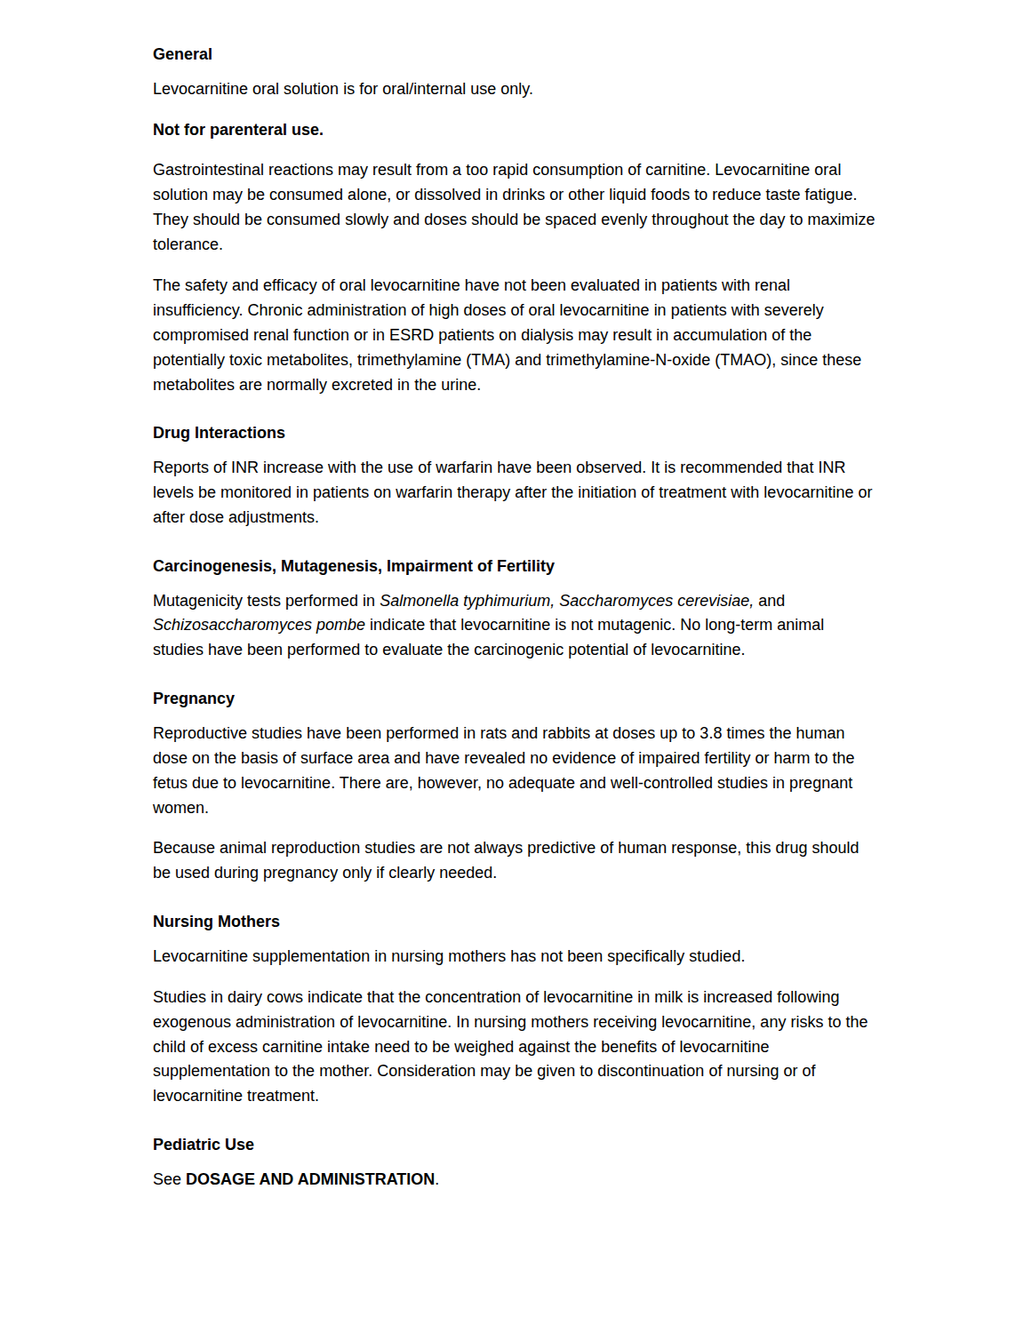General
Levocarnitine oral solution is for oral/internal use only.
Not for parenteral use.
Gastrointestinal reactions may result from a too rapid consumption of carnitine. Levocarnitine oral solution may be consumed alone, or dissolved in drinks or other liquid foods to reduce taste fatigue. They should be consumed slowly and doses should be spaced evenly throughout the day to maximize tolerance.
The safety and efficacy of oral levocarnitine have not been evaluated in patients with renal insufficiency. Chronic administration of high doses of oral levocarnitine in patients with severely compromised renal function or in ESRD patients on dialysis may result in accumulation of the potentially toxic metabolites, trimethylamine (TMA) and trimethylamine-N-oxide (TMAO), since these metabolites are normally excreted in the urine.
Drug Interactions
Reports of INR increase with the use of warfarin have been observed. It is recommended that INR levels be monitored in patients on warfarin therapy after the initiation of treatment with levocarnitine or after dose adjustments.
Carcinogenesis, Mutagenesis, Impairment of Fertility
Mutagenicity tests performed in Salmonella typhimurium, Saccharomyces cerevisiae, and Schizosaccharomyces pombe indicate that levocarnitine is not mutagenic. No long-term animal studies have been performed to evaluate the carcinogenic potential of levocarnitine.
Pregnancy
Reproductive studies have been performed in rats and rabbits at doses up to 3.8 times the human dose on the basis of surface area and have revealed no evidence of impaired fertility or harm to the fetus due to levocarnitine. There are, however, no adequate and well-controlled studies in pregnant women.
Because animal reproduction studies are not always predictive of human response, this drug should be used during pregnancy only if clearly needed.
Nursing Mothers
Levocarnitine supplementation in nursing mothers has not been specifically studied.
Studies in dairy cows indicate that the concentration of levocarnitine in milk is increased following exogenous administration of levocarnitine. In nursing mothers receiving levocarnitine, any risks to the child of excess carnitine intake need to be weighed against the benefits of levocarnitine supplementation to the mother. Consideration may be given to discontinuation of nursing or of levocarnitine treatment.
Pediatric Use
See DOSAGE AND ADMINISTRATION.